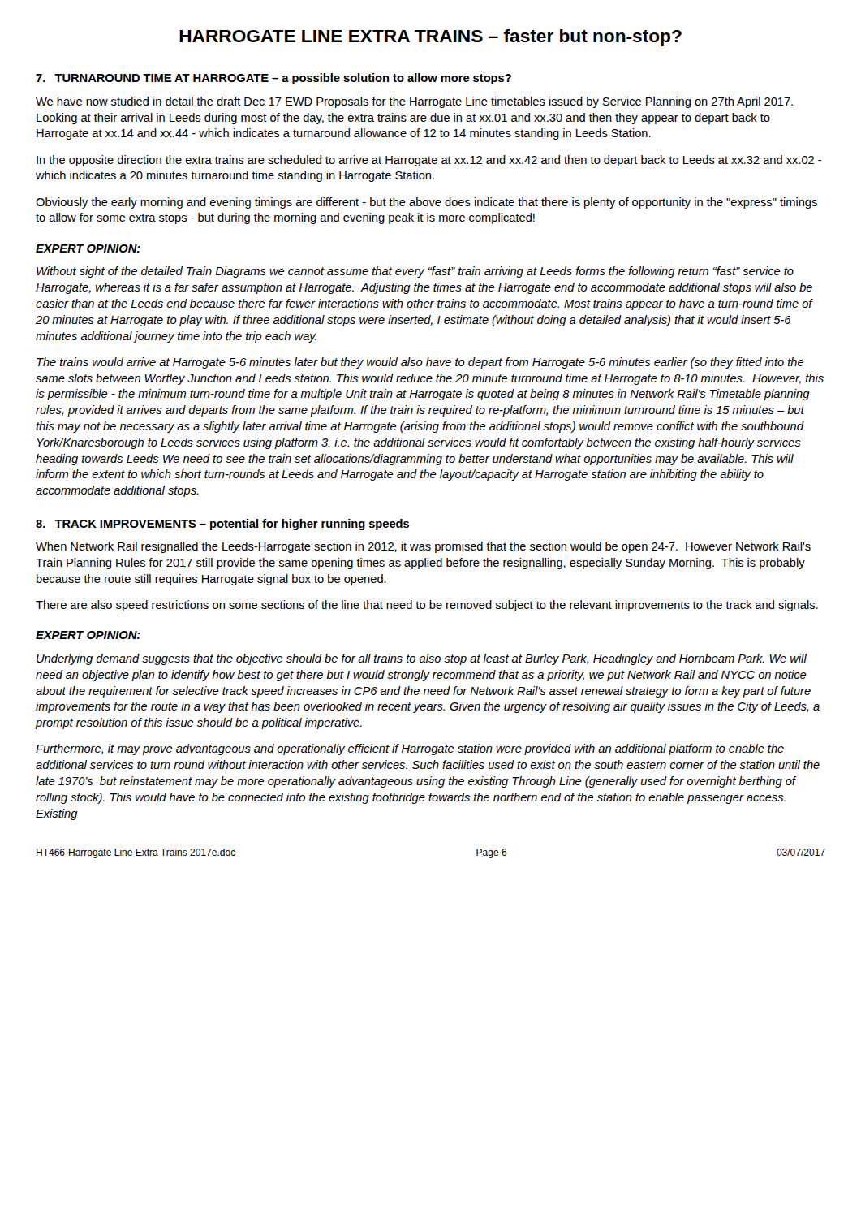HARROGATE LINE EXTRA TRAINS – faster but non-stop?
7. TURNAROUND TIME AT HARROGATE – a possible solution to allow more stops?
We have now studied in detail the draft Dec 17 EWD Proposals for the Harrogate Line timetables issued by Service Planning on 27th April 2017. Looking at their arrival in Leeds during most of the day, the extra trains are due in at xx.01 and xx.30 and then they appear to depart back to Harrogate at xx.14 and xx.44 - which indicates a turnaround allowance of 12 to 14 minutes standing in Leeds Station.
In the opposite direction the extra trains are scheduled to arrive at Harrogate at xx.12 and xx.42 and then to depart back to Leeds at xx.32 and xx.02 - which indicates a 20 minutes turnaround time standing in Harrogate Station.
Obviously the early morning and evening timings are different - but the above does indicate that there is plenty of opportunity in the "express" timings to allow for some extra stops - but during the morning and evening peak it is more complicated!
EXPERT OPINION:
Without sight of the detailed Train Diagrams we cannot assume that every “fast” train arriving at Leeds forms the following return “fast” service to Harrogate, whereas it is a far safer assumption at Harrogate. Adjusting the times at the Harrogate end to accommodate additional stops will also be easier than at the Leeds end because there far fewer interactions with other trains to accommodate. Most trains appear to have a turn-round time of 20 minutes at Harrogate to play with. If three additional stops were inserted, I estimate (without doing a detailed analysis) that it would insert 5-6 minutes additional journey time into the trip each way.
The trains would arrive at Harrogate 5-6 minutes later but they would also have to depart from Harrogate 5-6 minutes earlier (so they fitted into the same slots between Wortley Junction and Leeds station. This would reduce the 20 minute turnround time at Harrogate to 8-10 minutes. However, this is permissible - the minimum turn-round time for a multiple Unit train at Harrogate is quoted at being 8 minutes in Network Rail's Timetable planning rules, provided it arrives and departs from the same platform. If the train is required to re-platform, the minimum turnround time is 15 minutes – but this may not be necessary as a slightly later arrival time at Harrogate (arising from the additional stops) would remove conflict with the southbound York/Knaresborough to Leeds services using platform 3. i.e. the additional services would fit comfortably between the existing half-hourly services heading towards Leeds We need to see the train set allocations/diagramming to better understand what opportunities may be available. This will inform the extent to which short turn-rounds at Leeds and Harrogate and the layout/capacity at Harrogate station are inhibiting the ability to accommodate additional stops.
8. TRACK IMPROVEMENTS – potential for higher running speeds
When Network Rail resignalled the Leeds-Harrogate section in 2012, it was promised that the section would be open 24-7. However Network Rail's Train Planning Rules for 2017 still provide the same opening times as applied before the resignalling, especially Sunday Morning. This is probably because the route still requires Harrogate signal box to be opened.
There are also speed restrictions on some sections of the line that need to be removed subject to the relevant improvements to the track and signals.
EXPERT OPINION:
Underlying demand suggests that the objective should be for all trains to also stop at least at Burley Park, Headingley and Hornbeam Park. We will need an objective plan to identify how best to get there but I would strongly recommend that as a priority, we put Network Rail and NYCC on notice about the requirement for selective track speed increases in CP6 and the need for Network Rail's asset renewal strategy to form a key part of future improvements for the route in a way that has been overlooked in recent years. Given the urgency of resolving air quality issues in the City of Leeds, a prompt resolution of this issue should be a political imperative.
Furthermore, it may prove advantageous and operationally efficient if Harrogate station were provided with an additional platform to enable the additional services to turn round without interaction with other services. Such facilities used to exist on the south eastern corner of the station until the late 1970’s but reinstatement may be more operationally advantageous using the existing Through Line (generally used for overnight berthing of rolling stock). This would have to be connected into the existing footbridge towards the northern end of the station to enable passenger access. Existing
HT466-Harrogate Line Extra Trains 2017e.doc
Page 6
03/07/2017